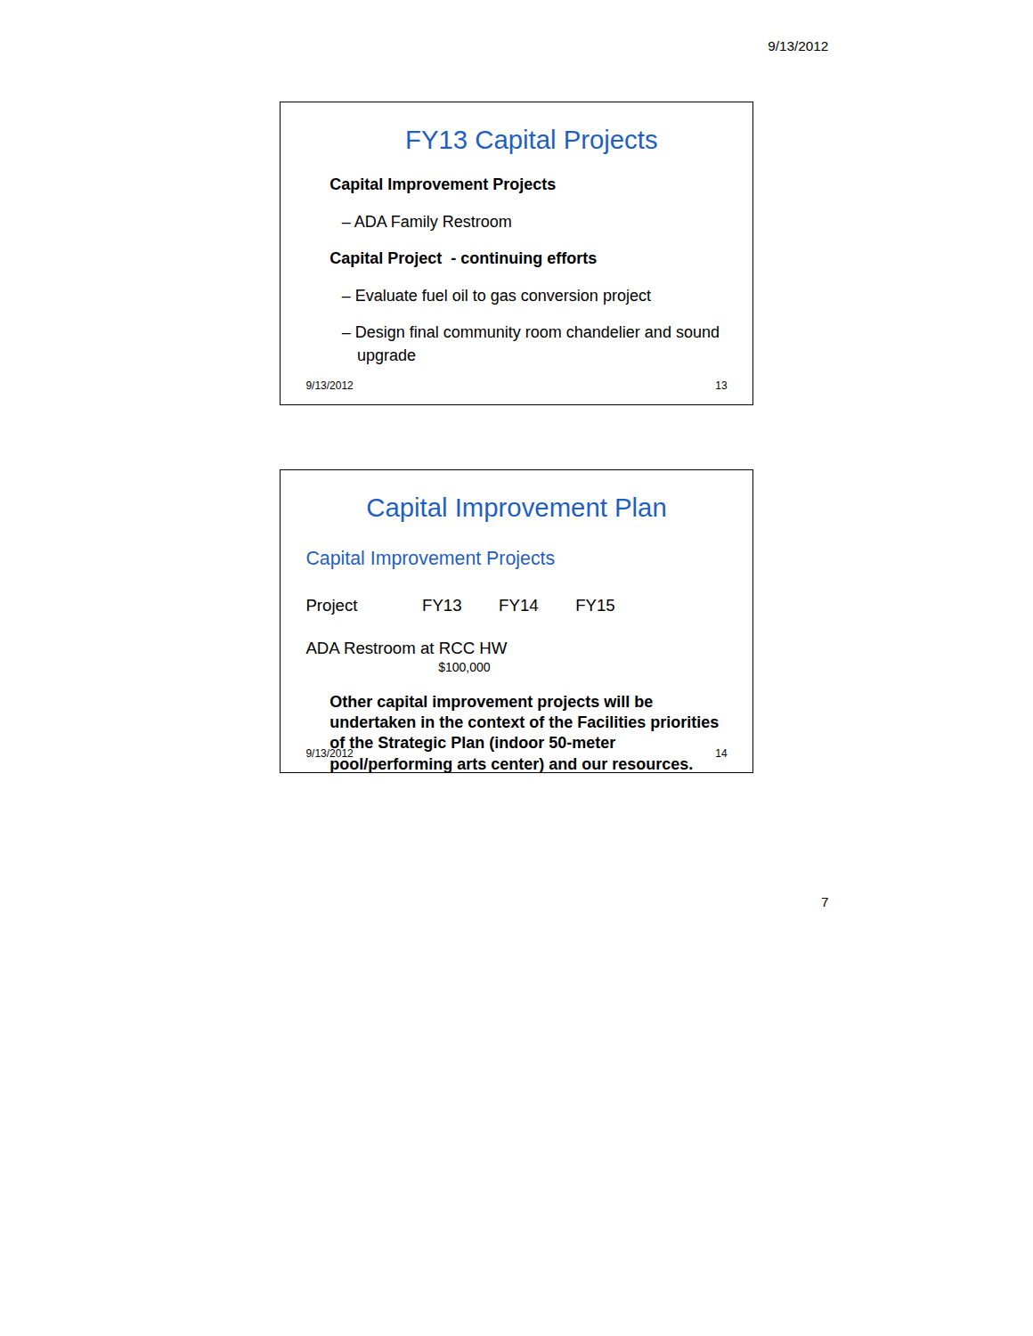9/13/2012
FY13 Capital Projects
Capital Improvement Projects
– ADA Family Restroom
Capital Project - continuing efforts
– Evaluate fuel oil to gas conversion project
– Design final community room chandelier and sound upgrade
9/13/2012 13
Capital Improvement Plan
Capital Improvement Projects
Project FY13 FY14 FY15
ADA Restroom at RCC HW
$100,000
Other capital improvement projects will be undertaken in the context of the Facilities priorities of the Strategic Plan (indoor 50-meter pool/performing arts center) and our resources.
9/13/2012 14
7